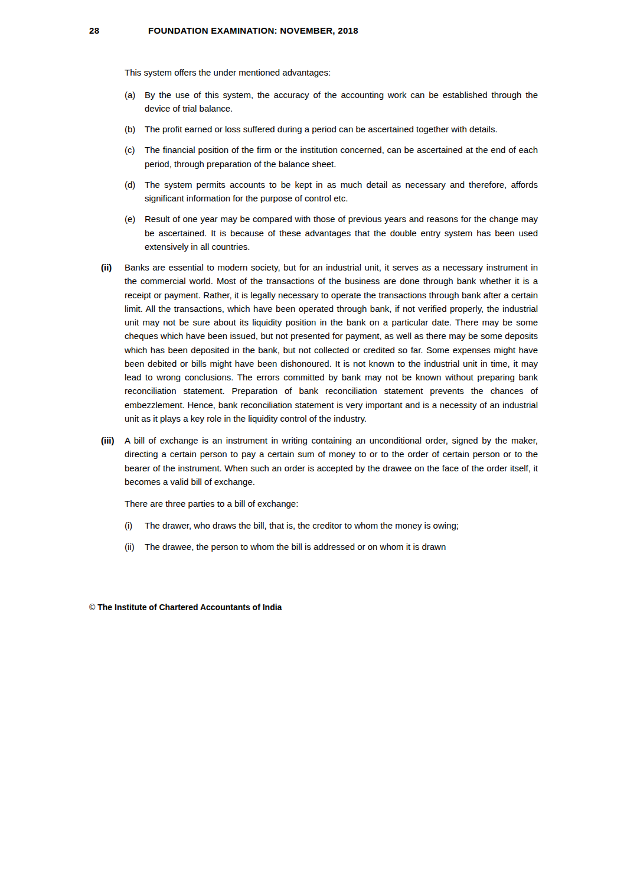28 FOUNDATION EXAMINATION: NOVEMBER, 2018
This system offers the under mentioned advantages:
(a) By the use of this system, the accuracy of the accounting work can be established through the device of trial balance.
(b) The profit earned or loss suffered during a period can be ascertained together with details.
(c) The financial position of the firm or the institution concerned, can be ascertained at the end of each period, through preparation of the balance sheet.
(d) The system permits accounts to be kept in as much detail as necessary and therefore, affords significant information for the purpose of control etc.
(e) Result of one year may be compared with those of previous years and reasons for the change may be ascertained. It is because of these advantages that the double entry system has been used extensively in all countries.
(ii) Banks are essential to modern society, but for an industrial unit, it serves as a necessary instrument in the commercial world. Most of the transactions of the business are done through bank whether it is a receipt or payment. Rather, it is legally necessary to operate the transactions through bank after a certain limit. All the transactions, which have been operated through bank, if not verified properly, the industrial unit may not be sure about its liquidity position in the bank on a particular date. There may be some cheques which have been issued, but not presented for payment, as well as there may be some deposits which has been deposited in the bank, but not collected or credited so far. Some expenses might have been debited or bills might have been dishonoured. It is not known to the industrial unit in time, it may lead to wrong conclusions. The errors committed by bank may not be known without preparing bank reconciliation statement. Preparation of bank reconciliation statement prevents the chances of embezzlement. Hence, bank reconciliation statement is very important and is a necessity of an industrial unit as it plays a key role in the liquidity control of the industry.
(iii) A bill of exchange is an instrument in writing containing an unconditional order, signed by the maker, directing a certain person to pay a certain sum of money to or to the order of certain person or to the bearer of the instrument. When such an order is accepted by the drawee on the face of the order itself, it becomes a valid bill of exchange.
There are three parties to a bill of exchange:
(i) The drawer, who draws the bill, that is, the creditor to whom the money is owing;
(ii) The drawee, the person to whom the bill is addressed or on whom it is drawn
© The Institute of Chartered Accountants of India